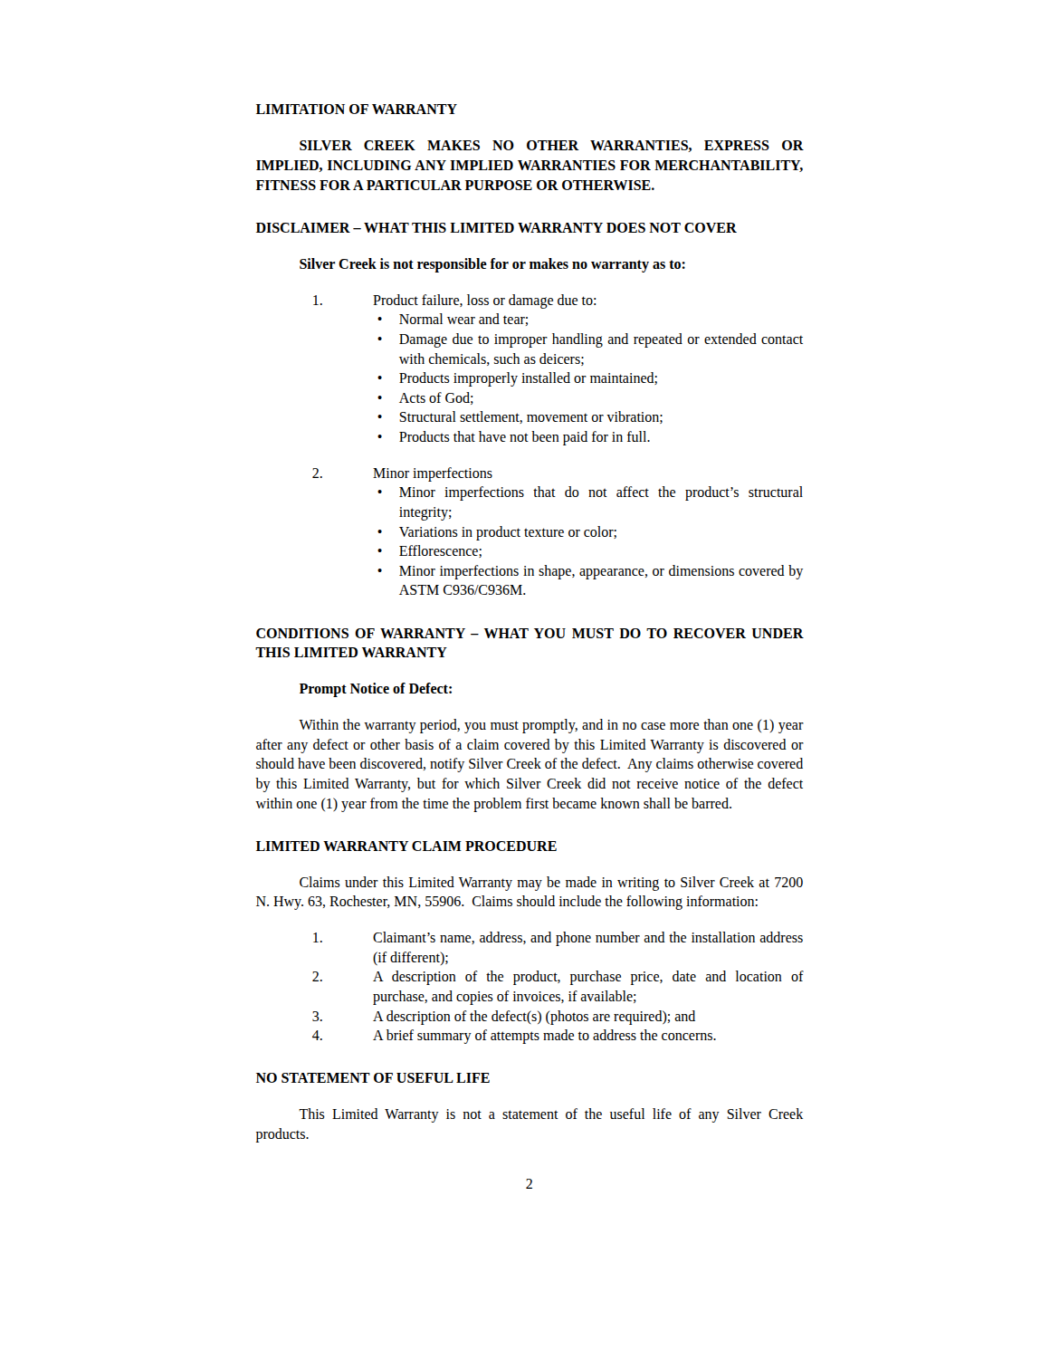Limitation of Warranty
Silver Creek makes no other warranties, express or implied, including any implied warranties for merchantability, fitness for a particular purpose or otherwise.
Disclaimer – What This Limited Warranty Does Not Cover
Silver Creek is not responsible for or makes no warranty as to:
1. Product failure, loss or damage due to:
Normal wear and tear;
Damage due to improper handling and repeated or extended contact with chemicals, such as deicers;
Products improperly installed or maintained;
Acts of God;
Structural settlement, movement or vibration;
Products that have not been paid for in full.
2. Minor imperfections
Minor imperfections that do not affect the product’s structural integrity;
Variations in product texture or color;
Efflorescence;
Minor imperfections in shape, appearance, or dimensions covered by ASTM C936/C936M.
Conditions of Warranty – What You Must Do To Recover Under This Limited Warranty
Prompt Notice of Defect:
Within the warranty period, you must promptly, and in no case more than one (1) year after any defect or other basis of a claim covered by this Limited Warranty is discovered or should have been discovered, notify Silver Creek of the defect. Any claims otherwise covered by this Limited Warranty, but for which Silver Creek did not receive notice of the defect within one (1) year from the time the problem first became known shall be barred.
Limited Warranty Claim Procedure
Claims under this Limited Warranty may be made in writing to Silver Creek at 7200 N. Hwy. 63, Rochester, MN, 55906. Claims should include the following information:
1. Claimant’s name, address, and phone number and the installation address (if different);
2. A description of the product, purchase price, date and location of purchase, and copies of invoices, if available;
3. A description of the defect(s) (photos are required); and
4. A brief summary of attempts made to address the concerns.
No Statement of Useful Life
This Limited Warranty is not a statement of the useful life of any Silver Creek products.
2